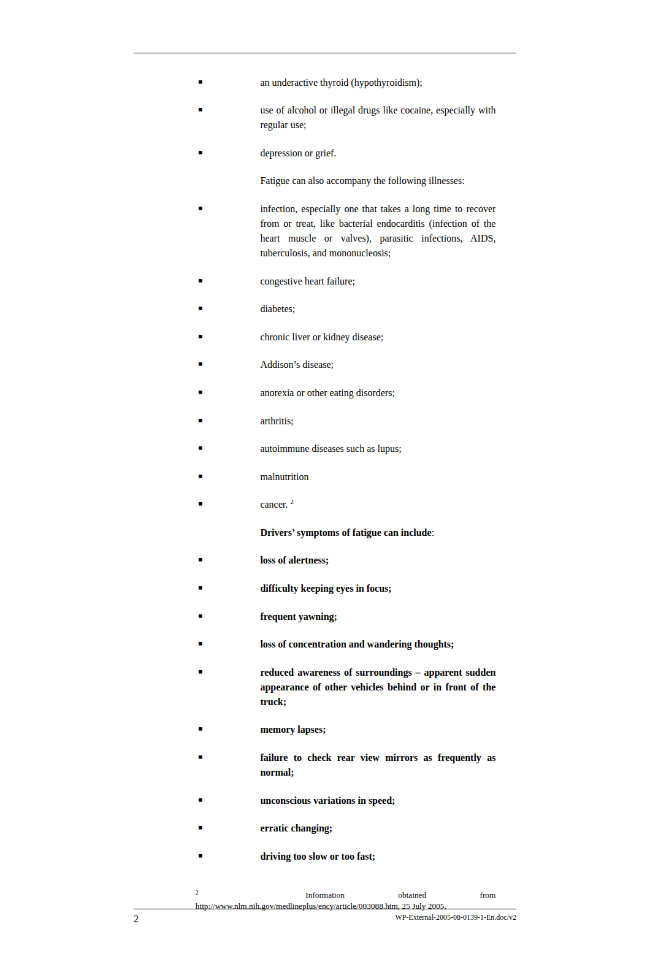an underactive thyroid (hypothyroidism);
use of alcohol or illegal drugs like cocaine, especially with regular use;
depression or grief.
Fatigue can also accompany the following illnesses:
infection, especially one that takes a long time to recover from or treat, like bacterial endocarditis (infection of the heart muscle or valves), parasitic infections, AIDS, tuberculosis, and mononucleosis;
congestive heart failure;
diabetes;
chronic liver or kidney disease;
Addison’s disease;
anorexia or other eating disorders;
arthritis;
autoimmune diseases such as lupus;
malnutrition
cancer. 2
Drivers’ symptoms of fatigue can include:
loss of alertness;
difficulty keeping eyes in focus;
frequent yawning;
loss of concentration and wandering thoughts;
reduced awareness of surroundings – apparent sudden appearance of other vehicles behind or in front of the truck;
memory lapses;
failure to check rear view mirrors as frequently as normal;
unconscious variations in speed;
erratic changing;
driving too slow or too fast;
2 Information obtained from http://www.nlm.nih.gov/medlineplus/ency/article/003088.htm, 25 July 2005.
2 WP-External-2005-08-0139-1-En.doc/v2